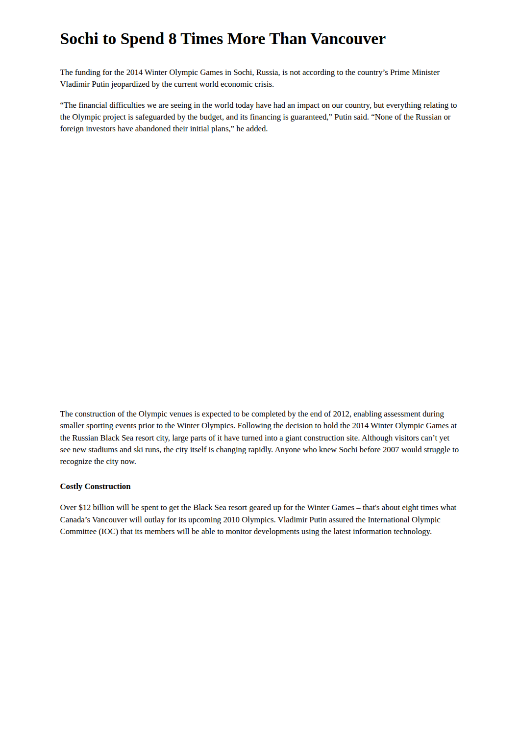Sochi to Spend 8 Times More Than Vancouver
The funding for the 2014 Winter Olympic Games in Sochi, Russia, is not according to the country’s Prime Minister Vladimir Putin jeopardized by the current world economic crisis.
“The financial difficulties we are seeing in the world today have had an impact on our country, but everything relating to the Olympic project is safeguarded by the budget, and its financing is guaranteed,” Putin said. “None of the Russian or foreign investors have abandoned their initial plans,” he added.
The construction of the Olympic venues is expected to be completed by the end of 2012, enabling assessment during smaller sporting events prior to the Winter Olympics. Following the decision to hold the 2014 Winter Olympic Games at the Russian Black Sea resort city, large parts of it have turned into a giant construction site. Although visitors can’t yet see new stadiums and ski runs, the city itself is changing rapidly. Anyone who knew Sochi before 2007 would struggle to recognize the city now.
Costly Construction
Over $12 billion will be spent to get the Black Sea resort geared up for the Winter Games – that's about eight times what Canada’s Vancouver will outlay for its upcoming 2010 Olympics. Vladimir Putin assured the International Olympic Committee (IOC) that its members will be able to monitor developments using the latest information technology.